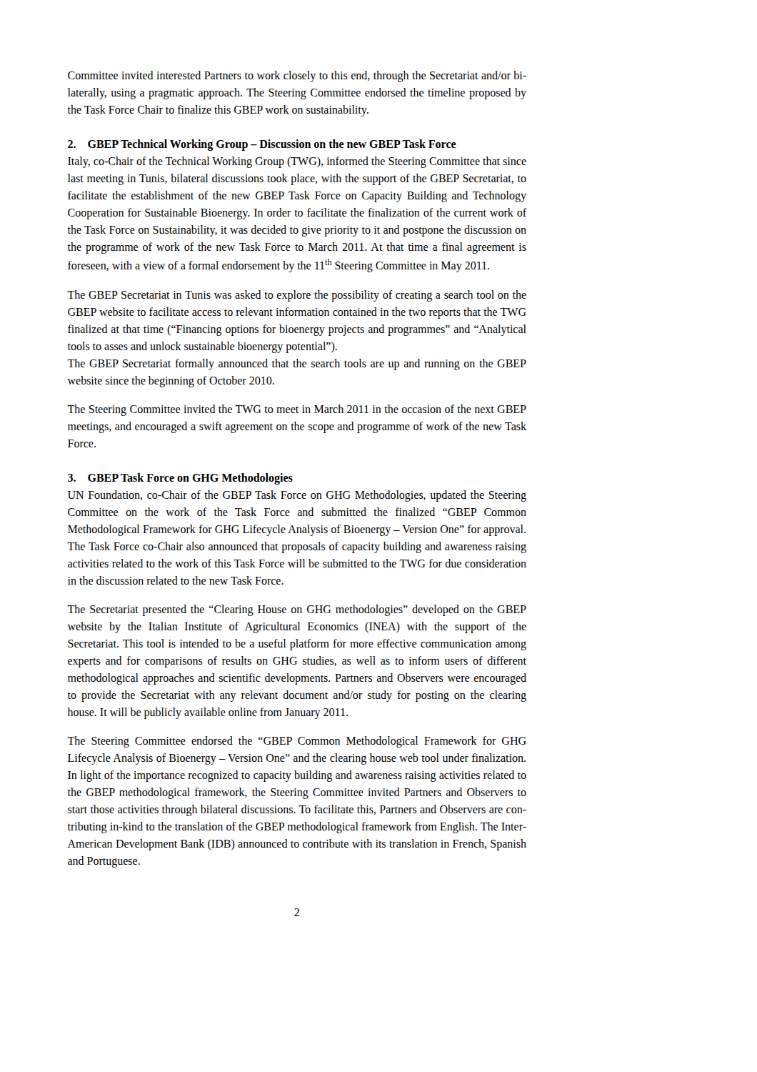Committee invited interested Partners to work closely to this end, through the Secretariat and/or bilaterally, using a pragmatic approach. The Steering Committee endorsed the timeline proposed by the Task Force Chair to finalize this GBEP work on sustainability.
2. GBEP Technical Working Group – Discussion on the new GBEP Task Force
Italy, co-Chair of the Technical Working Group (TWG), informed the Steering Committee that since last meeting in Tunis, bilateral discussions took place, with the support of the GBEP Secretariat, to facilitate the establishment of the new GBEP Task Force on Capacity Building and Technology Cooperation for Sustainable Bioenergy. In order to facilitate the finalization of the current work of the Task Force on Sustainability, it was decided to give priority to it and postpone the discussion on the programme of work of the new Task Force to March 2011. At that time a final agreement is foreseen, with a view of a formal endorsement by the 11th Steering Committee in May 2011.
The GBEP Secretariat in Tunis was asked to explore the possibility of creating a search tool on the GBEP website to facilitate access to relevant information contained in the two reports that the TWG finalized at that time (“Financing options for bioenergy projects and programmes” and “Analytical tools to asses and unlock sustainable bioenergy potential”).
The GBEP Secretariat formally announced that the search tools are up and running on the GBEP website since the beginning of October 2010.
The Steering Committee invited the TWG to meet in March 2011 in the occasion of the next GBEP meetings, and encouraged a swift agreement on the scope and programme of work of the new Task Force.
3. GBEP Task Force on GHG Methodologies
UN Foundation, co-Chair of the GBEP Task Force on GHG Methodologies, updated the Steering Committee on the work of the Task Force and submitted the finalized “GBEP Common Methodological Framework for GHG Lifecycle Analysis of Bioenergy – Version One” for approval. The Task Force co-Chair also announced that proposals of capacity building and awareness raising activities related to the work of this Task Force will be submitted to the TWG for due consideration in the discussion related to the new Task Force.
The Secretariat presented the “Clearing House on GHG methodologies” developed on the GBEP website by the Italian Institute of Agricultural Economics (INEA) with the support of the Secretariat. This tool is intended to be a useful platform for more effective communication among experts and for comparisons of results on GHG studies, as well as to inform users of different methodological approaches and scientific developments. Partners and Observers were encouraged to provide the Secretariat with any relevant document and/or study for posting on the clearing house. It will be publicly available online from January 2011.
The Steering Committee endorsed the “GBEP Common Methodological Framework for GHG Lifecycle Analysis of Bioenergy – Version One” and the clearing house web tool under finalization. In light of the importance recognized to capacity building and awareness raising activities related to the GBEP methodological framework, the Steering Committee invited Partners and Observers to start those activities through bilateral discussions. To facilitate this, Partners and Observers are contributing in-kind to the translation of the GBEP methodological framework from English. The Inter-American Development Bank (IDB) announced to contribute with its translation in French, Spanish and Portuguese.
2